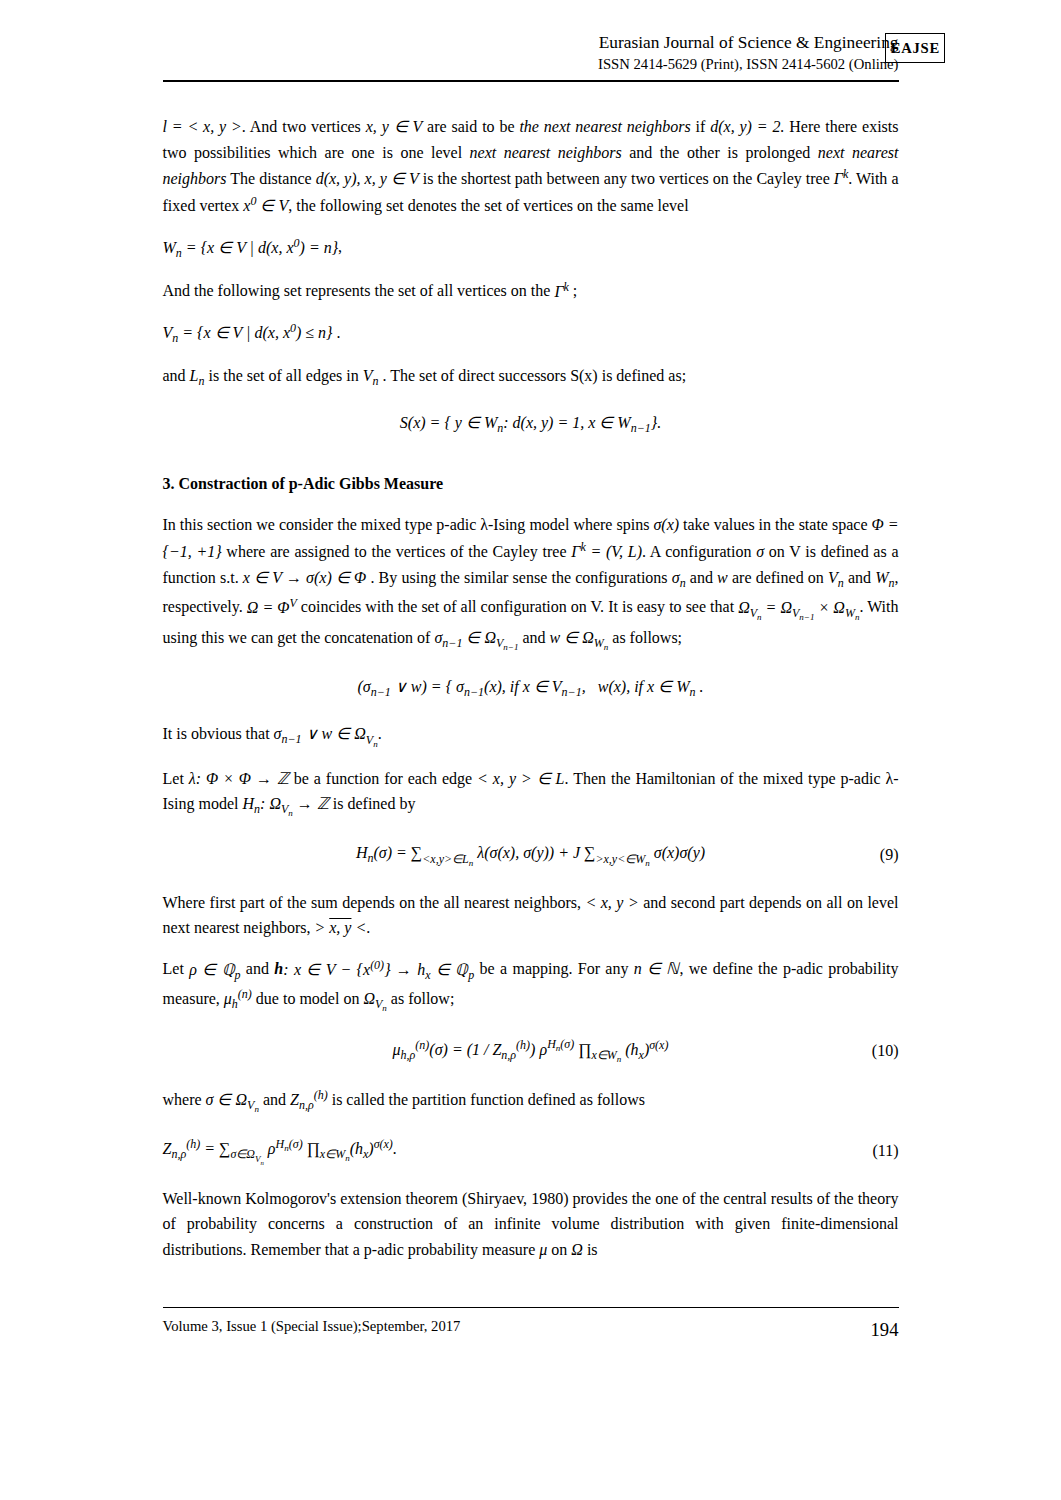Eurasian Journal of Science & Engineering
ISSN 2414-5629 (Print), ISSN 2414-5602 (Online)
EAJSE
l = < x, y >. And two vertices x, y ∈ V are said to be the next nearest neighbors if d(x, y) = 2. Here there exists two possibilities which are one is one level next nearest neighbors and the other is prolonged next nearest neighbors The distance d(x, y), x, y ∈ V is the shortest path between any two vertices on the Cayley tree Γk. With a fixed vertex x0 ∈ V, the following set denotes the set of vertices on the same level
Wn = {x ∈ V | d(x, x0) = n},
And the following set represents the set of all vertices on the Γk ;
Vn = {x ∈ V | d(x, x0) ≤ n} .
and Ln is the set of all edges in Vn . The set of direct successors S(x) is defined as;
S(x) = { y ∈ Wn: d(x, y) = 1, x ∈ Wn−1}.
3. Constraction of p-Adic Gibbs Measure
In this section we consider the mixed type p-adic λ-Ising model where spins σ(x) take values in the state space Φ = {−1, +1} where are assigned to the vertices of the Cayley tree Γk = (V, L). A configuration σ on V is defined as a function s.t. x ∈ V → σ(x) ∈ Φ . By using the similar sense the configurations σn and w are defined on Vn and Wn, respectively. Ω = ΦV coincides with the set of all configuration on V. It is easy to see that ΩVn = ΩVn−1 × ΩWn. With using this we can get the concatenation of σn−1 ∈ ΩVn−1 and w ∈ ΩWn as follows;
(σn−1 ∨ w) = { σn−1(x), if x ∈ Vn−1, w(x), if x ∈ Wn .
It is obvious that σn−1 ∨ w ∈ ΩVn.
Let λ: Φ × Φ → ℤ be a function for each edge < x, y > ∈ L. Then the Hamiltonian of the mixed type p-adic λ-Ising model Hn: ΩVn → ℤ is defined by
Hn(σ) = ∑<x,y>∈Ln λ(σ(x), σ(y)) + J ∑>x,y<∈Wn σ(x)σ(y) (9)
Where first part of the sum depends on the all nearest neighbors, < x, y > and second part depends on all on level next nearest neighbors, > x, y <.
Let ρ ∈ ℚp and h: x ∈ V − {x(0)} → hx ∈ ℚp be a mapping. For any n ∈ ℕ, we define the p-adic probability measure, μh(n) due to model on ΩVn as follow;
μh,ρ(n)(σ) = (1 / Zn,ρ(h)) ρHn(σ) ∏x∈Wn (hx)σ(x) (10)
where σ ∈ ΩVn and Zn,ρ(h) is called the partition function defined as follows
Zn,ρ(h) = ∑σ∈ΩVn ρHn(σ) ∏x∈Wn(hx)σ(x). (11)
Well-known Kolmogorov's extension theorem (Shiryaev, 1980) provides the one of the central results of the theory of probability concerns a construction of an infinite volume distribution with given finite-dimensional distributions. Remember that a p-adic probability measure μ on Ω is
Volume 3, Issue 1 (Special Issue);September, 2017 194